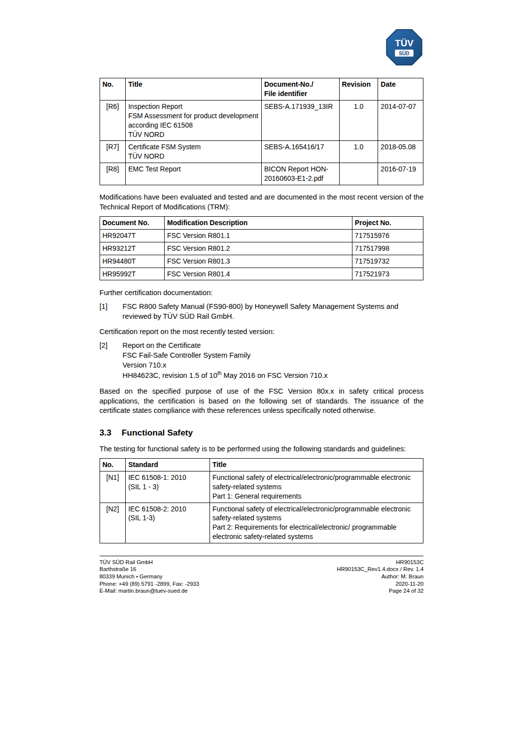TÜV SÜD
| No. | Title | Document-No./ File identifier | Revision | Date |
| --- | --- | --- | --- | --- |
| [R6] | Inspection Report FSM Assessment for product development according IEC 61508 TÜV NORD | SEBS-A.171939_13IR | 1.0 | 2014-07-07 |
| [R7] | Certificate FSM System TÜV NORD | SEBS-A.165416/17 | 1.0 | 2018-05.08 |
| [R8] | EMC Test Report | BICON Report HON-20160603-E1-2.pdf | | 2016-07-19 |
Modifications have been evaluated and tested and are documented in the most recent version of the Technical Report of Modifications (TRM):
| Document No. | Modification Description | Project No. |
| --- | --- | --- |
| HR92047T | FSC Version R801.1 | 717515976 |
| HR93212T | FSC Version R801.2 | 717517998 |
| HR94480T | FSC Version R801.3 | 717519732 |
| HR95992T | FSC Version R801.4 | 717521973 |
Further certification documentation:
[1] FSC R800 Safety Manual (FS90-800) by Honeywell Safety Management Systems and reviewed by TÜV SÜD Rail GmbH.
Certification report on the most recently tested version:
[2] Report on the Certificate FSC Fail-Safe Controller System Family Version 710.x HH84623C, revision 1.5 of 10th May 2016 on FSC Version 710.x
Based on the specified purpose of use of the FSC Version 80x.x in safety critical process applications, the certification is based on the following set of standards. The issuance of the certificate states compliance with these references unless specifically noted otherwise.
3.3 Functional Safety
The testing for functional safety is to be performed using the following standards and guidelines:
| No. | Standard | Title |
| --- | --- | --- |
| [N1] | IEC 61508-1: 2010 (SIL 1 - 3) | Functional safety of electrical/electronic/programmable electronic safety-related systems Part 1: General requirements |
| [N2] | IEC 61508-2: 2010 (SIL 1-3) | Functional safety of electrical/electronic/programmable electronic safety-related systems Part 2: Requirements for electrical/electronic/ programmable electronic safety-related systems |
TÜV SÜD Rail GmbH
Barthstraße 16
80339 Munich • Germany
Phone: +49 (89) 5791 -2899, Fax: -2933
E-Mail: martin.braun@tuev-sued.de
HR90153C
HR90153C_Rev1.4.docx / Rev. 1.4
Author: M. Braun
2020-11-20
Page 24 of 32